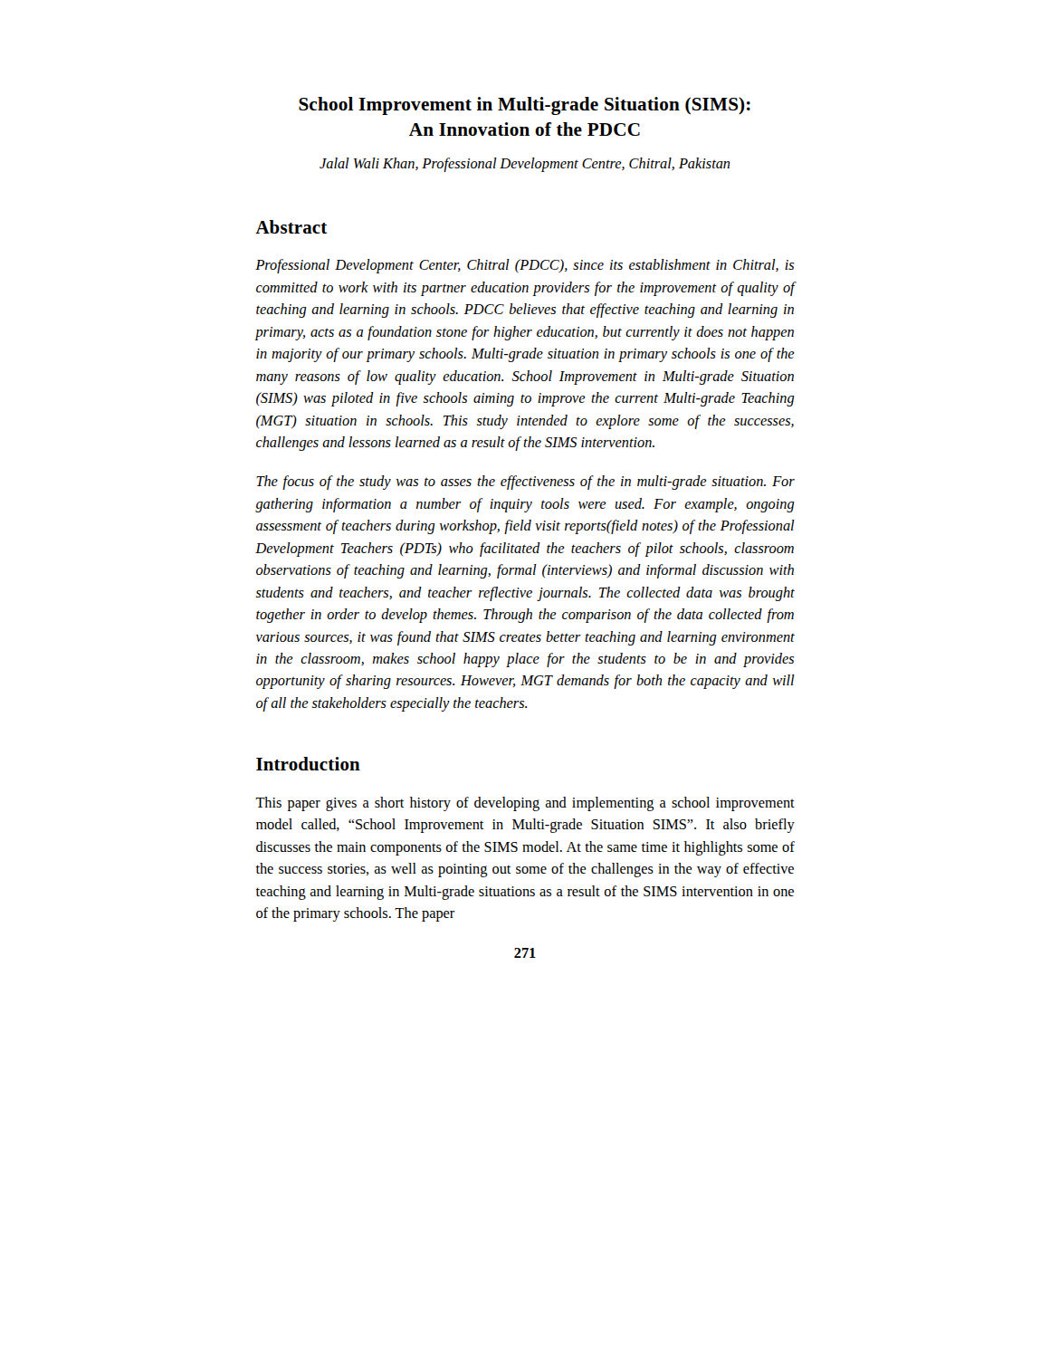School Improvement in Multi-grade Situation (SIMS):
An Innovation of the PDCC
Jalal Wali Khan, Professional Development Centre, Chitral, Pakistan
Abstract
Professional Development Center, Chitral (PDCC), since its establishment in Chitral, is committed to work with its partner education providers for the improvement of quality of teaching and learning in schools. PDCC believes that effective teaching and learning in primary, acts as a foundation stone for higher education, but currently it does not happen in majority of our primary schools. Multi-grade situation in primary schools is one of the many reasons of low quality education. School Improvement in Multi-grade Situation (SIMS) was piloted in five schools aiming to improve the current Multi-grade Teaching (MGT) situation in schools. This study intended to explore some of the successes, challenges and lessons learned as a result of the SIMS intervention.
The focus of the study was to asses the effectiveness of the in multi-grade situation. For gathering information a number of inquiry tools were used. For example, ongoing assessment of teachers during workshop, field visit reports(field notes) of the Professional Development Teachers (PDTs) who facilitated the teachers of pilot schools, classroom observations of teaching and learning, formal (interviews) and informal discussion with students and teachers, and teacher reflective journals. The collected data was brought together in order to develop themes. Through the comparison of the data collected from various sources, it was found that SIMS creates better teaching and learning environment in the classroom, makes school happy place for the students to be in and provides opportunity of sharing resources. However, MGT demands for both the capacity and will of all the stakeholders especially the teachers.
Introduction
This paper gives a short history of developing and implementing a school improvement model called, “School Improvement in Multi-grade Situation SIMS”. It also briefly discusses the main components of the SIMS model. At the same time it highlights some of the success stories, as well as pointing out some of the challenges in the way of effective teaching and learning in Multi-grade situations as a result of the SIMS intervention in one of the primary schools. The paper
271